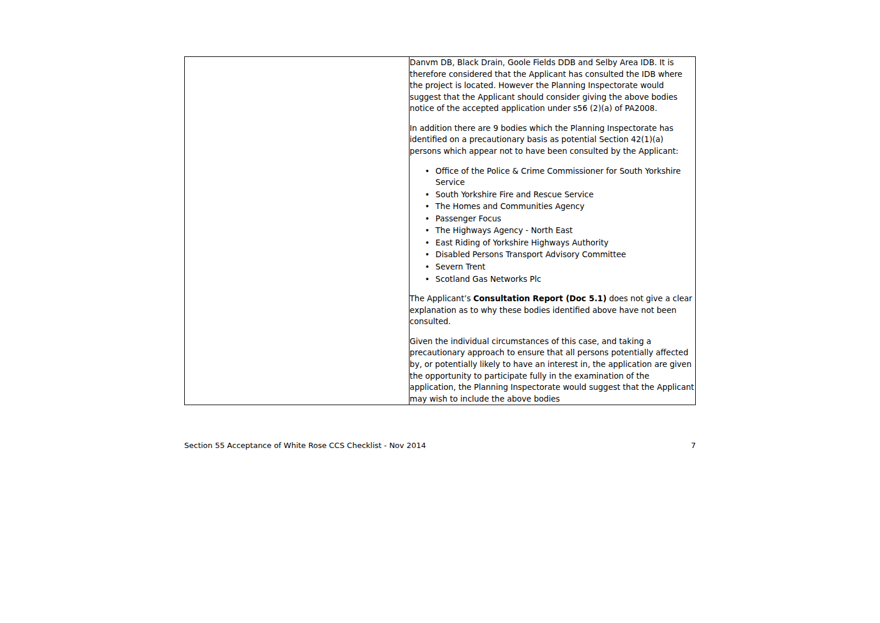| | Danvm DB, Black Drain, Goole Fields DDB and Selby Area IDB. It is therefore considered that the Applicant has consulted the IDB where the project is located. However the Planning Inspectorate would suggest that the Applicant should consider giving the above bodies notice of the accepted application under s56 (2)(a) of PA2008. In addition there are 9 bodies which the Planning Inspectorate has identified on a precautionary basis as potential Section 42(1)(a) persons which appear not to have been consulted by the Applicant: Office of the Police & Crime Commissioner for South Yorkshire Service South Yorkshire Fire and Rescue Service The Homes and Communities Agency Passenger Focus The Highways Agency - North East East Riding of Yorkshire Highways Authority Disabled Persons Transport Advisory Committee Severn Trent Scotland Gas Networks Plc The Applicant’s Consultation Report (Doc 5.1) does not give a clear explanation as to why these bodies identified above have not been consulted. Given the individual circumstances of this case, and taking a precautionary approach to ensure that all persons potentially affected by, or potentially likely to have an interest in, the application are given the opportunity to participate fully in the examination of the application, the Planning Inspectorate would suggest that the Applicant may wish to include the above bodies |
Section 55 Acceptance of White Rose CCS Checklist - Nov 2014
7